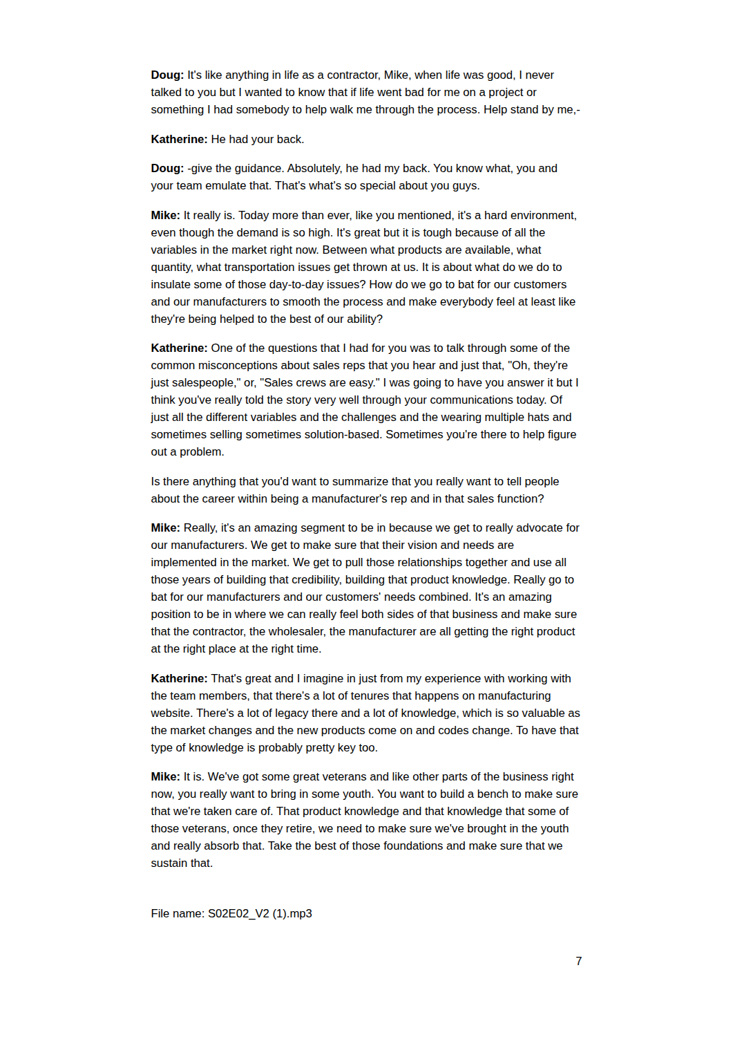Doug: It's like anything in life as a contractor, Mike, when life was good, I never talked to you but I wanted to know that if life went bad for me on a project or something I had somebody to help walk me through the process. Help stand by me,-
Katherine: He had your back.
Doug: -give the guidance. Absolutely, he had my back. You know what, you and your team emulate that. That's what's so special about you guys.
Mike: It really is. Today more than ever, like you mentioned, it's a hard environment, even though the demand is so high. It's great but it is tough because of all the variables in the market right now. Between what products are available, what quantity, what transportation issues get thrown at us. It is about what do we do to insulate some of those day-to-day issues? How do we go to bat for our customers and our manufacturers to smooth the process and make everybody feel at least like they're being helped to the best of our ability?
Katherine: One of the questions that I had for you was to talk through some of the common misconceptions about sales reps that you hear and just that, "Oh, they're just salespeople," or, "Sales crews are easy." I was going to have you answer it but I think you've really told the story very well through your communications today. Of just all the different variables and the challenges and the wearing multiple hats and sometimes selling sometimes solution-based. Sometimes you're there to help figure out a problem.
Is there anything that you'd want to summarize that you really want to tell people about the career within being a manufacturer's rep and in that sales function?
Mike: Really, it's an amazing segment to be in because we get to really advocate for our manufacturers. We get to make sure that their vision and needs are implemented in the market. We get to pull those relationships together and use all those years of building that credibility, building that product knowledge. Really go to bat for our manufacturers and our customers' needs combined. It's an amazing position to be in where we can really feel both sides of that business and make sure that the contractor, the wholesaler, the manufacturer are all getting the right product at the right place at the right time.
Katherine: That's great and I imagine in just from my experience with working with the team members, that there's a lot of tenures that happens on manufacturing website. There's a lot of legacy there and a lot of knowledge, which is so valuable as the market changes and the new products come on and codes change. To have that type of knowledge is probably pretty key too.
Mike: It is. We've got some great veterans and like other parts of the business right now, you really want to bring in some youth. You want to build a bench to make sure that we're taken care of. That product knowledge and that knowledge that some of those veterans, once they retire, we need to make sure we've brought in the youth and really absorb that. Take the best of those foundations and make sure that we sustain that.
File name: S02E02_V2 (1).mp3
7